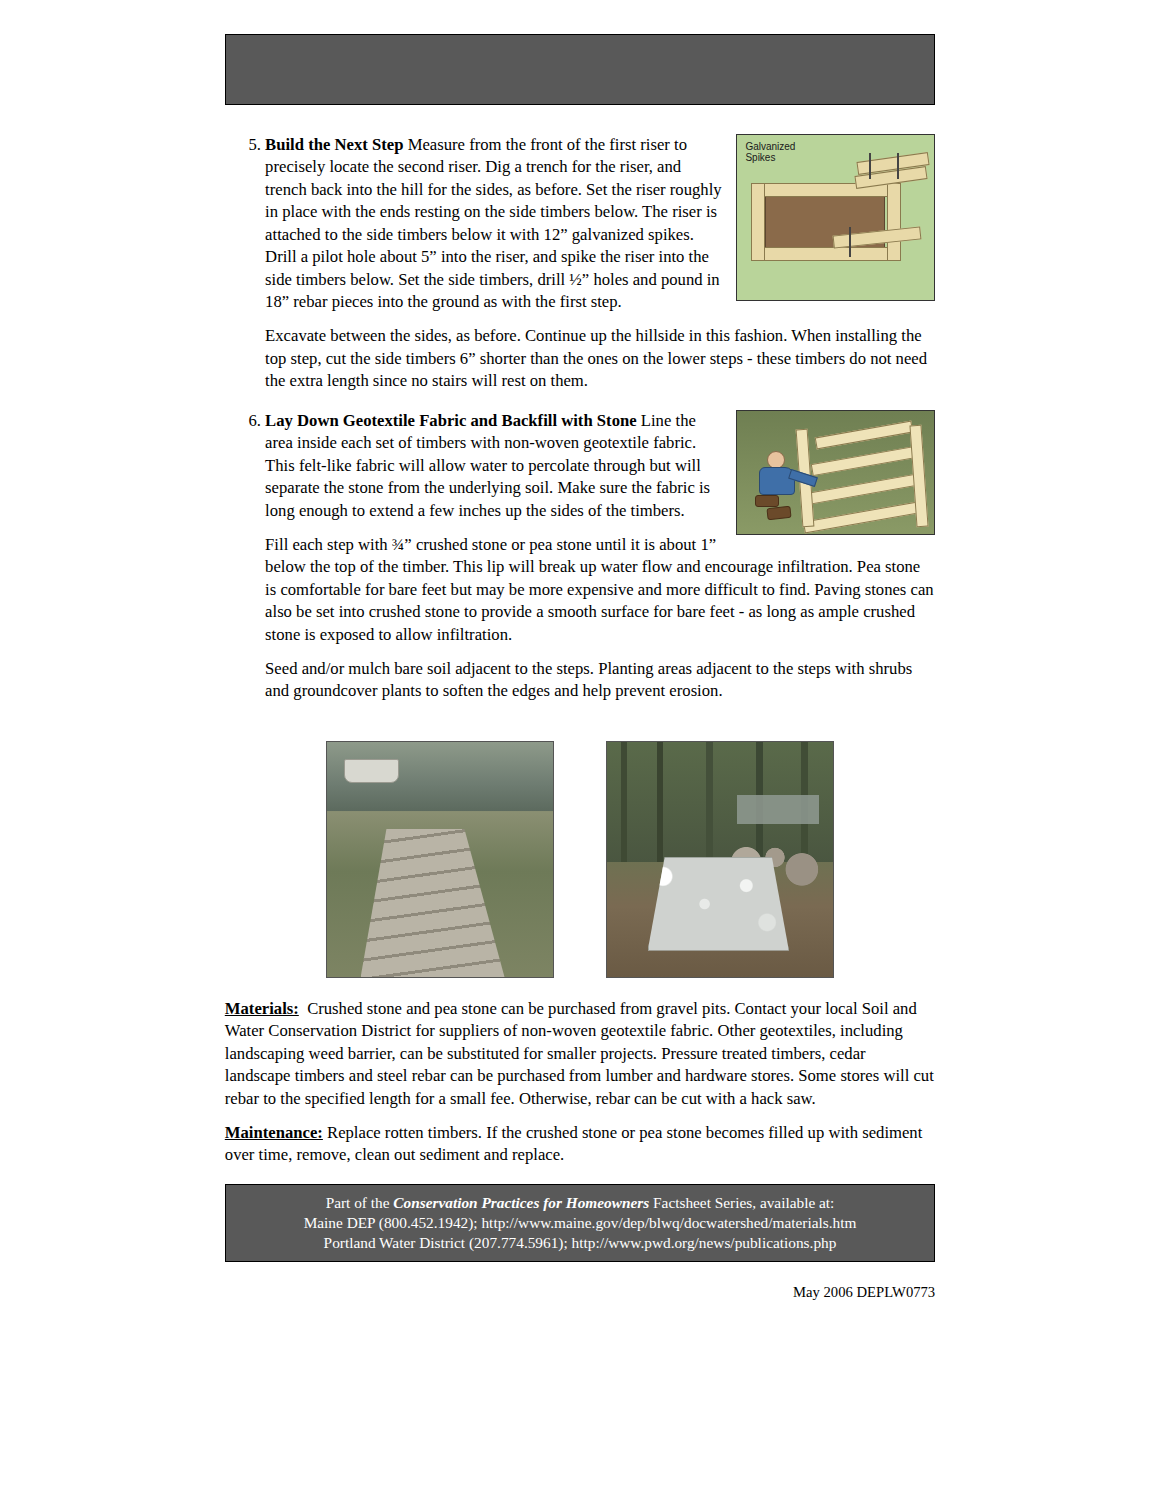Build the Next Step
Galvanized
Spikes
Measure from the front of the first riser to precisely locate the second riser. Dig a trench for the riser, and trench back into the hill for the sides, as before. Set the riser roughly in place with the ends resting on the side timbers below. The riser is attached to the side timbers below it with 12” galvanized spikes. Drill a pilot hole about 5” into the riser, and spike the riser into the side timbers below. Set the side timbers, drill ½” holes and pound in 18” rebar pieces into the ground as with the first step.
Excavate between the sides, as before. Continue up the hillside in this fashion. When installing the top step, cut the side timbers 6” shorter than the ones on the lower steps - these timbers do not need the extra length since no stairs will rest on them.
Lay Down Geotextile Fabric and Backfill with Stone
Line the area inside each set of timbers with non-woven geotextile fabric. This felt-like fabric will allow water to percolate through but will separate the stone from the underlying soil. Make sure the fabric is long enough to extend a few inches up the sides of the timbers.
Fill each step with ¾” crushed stone or pea stone until it is about 1” below the top of the timber. This lip will break up water flow and encourage infiltration. Pea stone is comfortable for bare feet but may be more expensive and more difficult to find. Paving stones can also be set into crushed stone to provide a smooth surface for bare feet - as long as ample crushed stone is exposed to allow infiltration.
Seed and/or mulch bare soil adjacent to the steps. Planting areas adjacent to the steps with shrubs and groundcover plants to soften the edges and help prevent erosion.
Materials: Crushed stone and pea stone can be purchased from gravel pits. Contact your local Soil and Water Conservation District for suppliers of non-woven geotextile fabric. Other geotextiles, including landscaping weed barrier, can be substituted for smaller projects. Pressure treated timbers, cedar landscape timbers and steel rebar can be purchased from lumber and hardware stores. Some stores will cut rebar to the specified length for a small fee. Otherwise, rebar can be cut with a hack saw.
Maintenance: Replace rotten timbers. If the crushed stone or pea stone becomes filled up with sediment over time, remove, clean out sediment and replace.
Part of the Conservation Practices for Homeowners Factsheet Series, available at:
Maine DEP (800.452.1942); http://www.maine.gov/dep/blwq/docwatershed/materials.htm
Portland Water District (207.774.5961); http://www.pwd.org/news/publications.php
May 2006 DEPLW0773